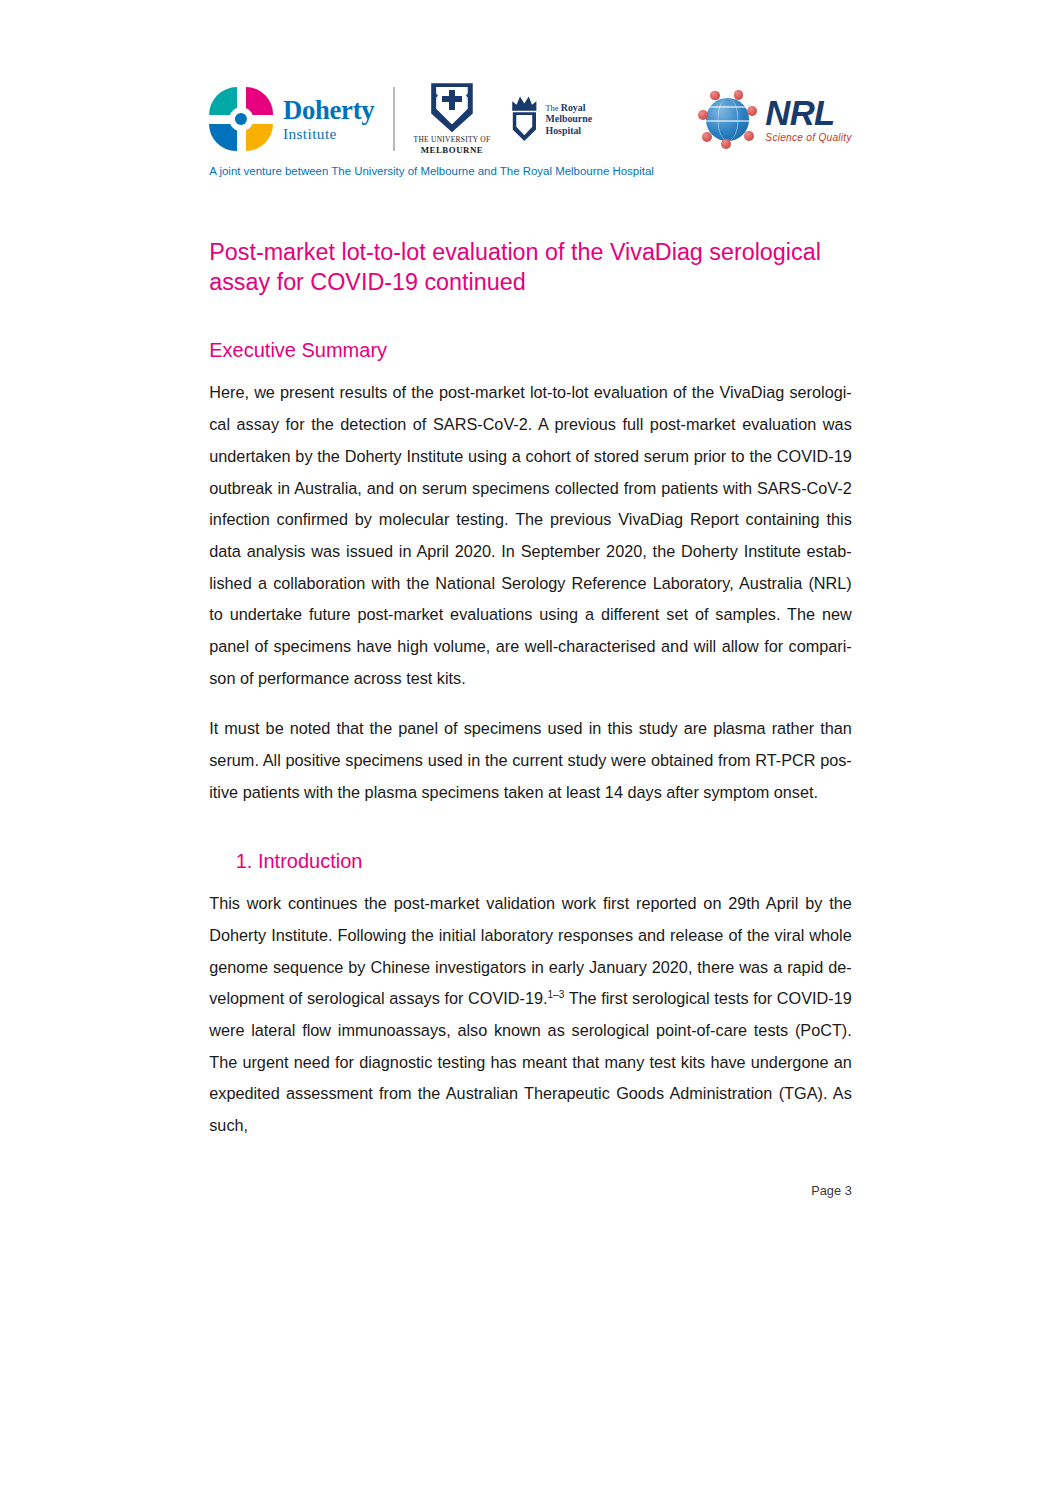Doherty
Institute
THE UNIVERSITY OF
MELBOURNE
The Royal
Melbourne
Hospital
NRL
Science of Quality
A joint venture between The University of Melbourne and The Royal Melbourne Hospital
Post-market lot-to-lot evaluation of the VivaDiag serological assay for COVID-19 continued
Executive Summary
Here, we present results of the post-market lot-to-lot evaluation of the VivaDiag serological assay for the detection of SARS-CoV-2. A previous full post-market evaluation was undertaken by the Doherty Institute using a cohort of stored serum prior to the COVID-19 outbreak in Australia, and on serum specimens collected from patients with SARS-CoV-2 infection confirmed by molecular testing. The previous VivaDiag Report containing this data analysis was issued in April 2020. In September 2020, the Doherty Institute established a collaboration with the National Serology Reference Laboratory, Australia (NRL) to undertake future post-market evaluations using a different set of samples. The new panel of specimens have high volume, are well-characterised and will allow for comparison of performance across test kits.
It must be noted that the panel of specimens used in this study are plasma rather than serum. All positive specimens used in the current study were obtained from RT-PCR positive patients with the plasma specimens taken at least 14 days after symptom onset.
1. Introduction
This work continues the post-market validation work first reported on 29th April by the Doherty Institute. Following the initial laboratory responses and release of the viral whole genome sequence by Chinese investigators in early January 2020, there was a rapid development of serological assays for COVID-19.1–3 The first serological tests for COVID-19 were lateral flow immunoassays, also known as serological point-of-care tests (PoCT). The urgent need for diagnostic testing has meant that many test kits have undergone an expedited assessment from the Australian Therapeutic Goods Administration (TGA). As such,
Page 3